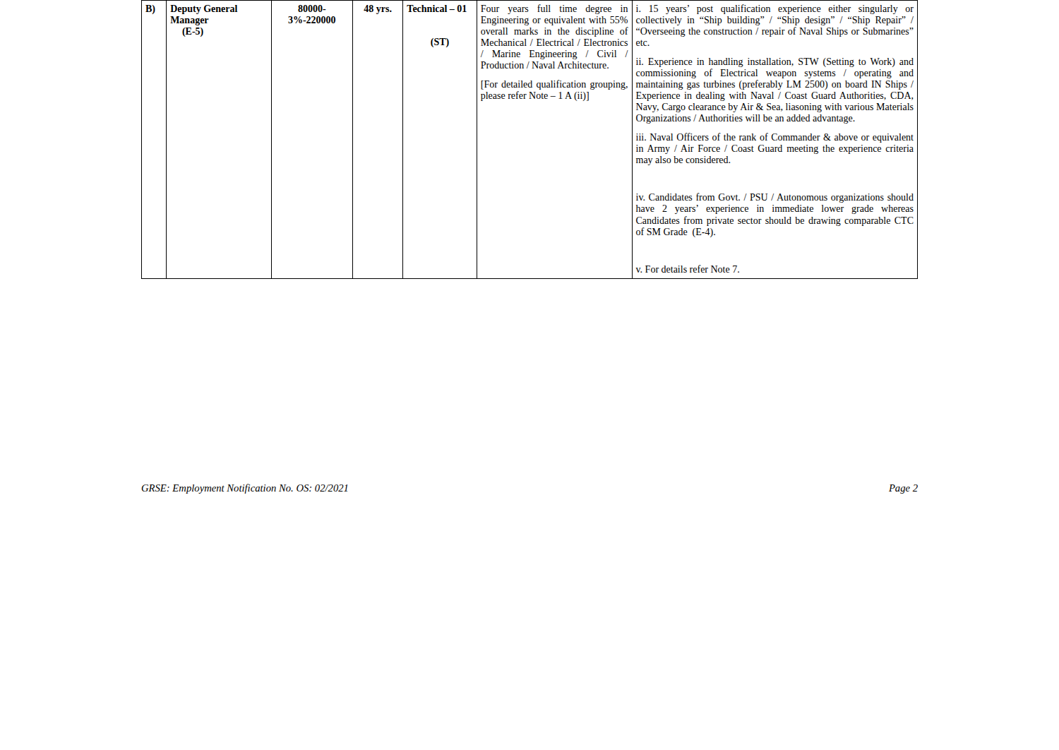| B) | Deputy General Manager (E-5) | 80000-3%-220000 | 48 yrs. | Technical – 01 (ST) | Four years full time degree in Engineering or equivalent with 55% overall marks in the discipline of Mechanical / Electrical / Electronics / Marine Engineering / Civil / Production / Naval Architecture. [For detailed qualification grouping, please refer Note – 1 A (ii)] | i. 15 years’ post qualification experience either singularly or collectively in “Ship building” / “Ship design” / “Ship Repair” / “Overseeing the construction / repair of Naval Ships or Submarines” etc. ii. Experience in handling installation, STW (Setting to Work) and commissioning of Electrical weapon systems / operating and maintaining gas turbines (preferably LM 2500) on board IN Ships / Experience in dealing with Naval / Coast Guard Authorities, CDA, Navy, Cargo clearance by Air & Sea, liasoning with various Materials Organizations / Authorities will be an added advantage. iii. Naval Officers of the rank of Commander & above or equivalent in Army / Air Force / Coast Guard meeting the experience criteria may also be considered. iv. Candidates from Govt. / PSU / Autonomous organizations should have 2 years’ experience in immediate lower grade whereas Candidates from private sector should be drawing comparable CTC of SM Grade (E-4). v. For details refer Note 7. |
GRSE: Employment Notification No. OS: 02/2021
Page 2